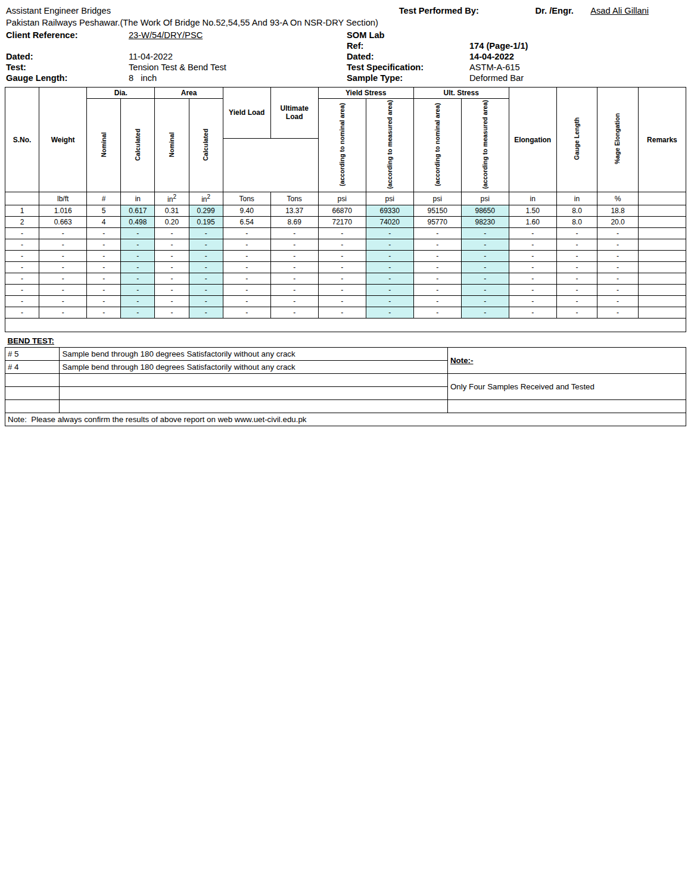| Assistant Engineer Bridges | Test Performed By: | Dr. /Engr. | Asad Ali Gillani |
| Pakistan Railways Peshawar.(The Work Of Bridge No.52,54,55 And 93-A On NSR-DRY Section) |
| Client Reference: | 23-W/54/DRY/PSC | SOM Lab | |
| | | Ref: | 174 (Page-1/1) |
| Dated: | 11-04-2022 | Dated: | 14-04-2022 |
| Test: | Tension Test & Bend Test | Test Specification: | ASTM-A-615 |
| Gauge Length: | 8 inch | Sample Type: | Deformed Bar |
| S.No. | Weight | Dia. | Area | Yield Load | Ultimate Load | Yield Stress | Ult. Stress | Elongation | Gauge Length | %age Elongation | Remarks |
| --- | --- | --- | --- | --- | --- | --- | --- | --- | --- | --- | --- |
| Nominal | Calculated | Nominal | Calculated | (according to nominal area) | (according to measured area) | (according to nominal area) | (according to measured area) |
| | lb/ft | # | in | in 2 | in 2 | Tons | Tons | psi | psi | psi | psi | in | in | % | |
| 1 | 1.016 | 5 | 0.617 | 0.31 | 0.299 | 9.40 | 13.37 | 66870 | 69330 | 95150 | 98650 | 1.50 | 8.0 | 18.8 | |
| 2 | 0.663 | 4 | 0.498 | 0.20 | 0.195 | 6.54 | 8.69 | 72170 | 74020 | 95770 | 98230 | 1.60 | 8.0 | 20.0 | |
| - | - | - | - | - | - | - | - | - | - | - | - | - | - | - | |
| - | - | - | - | - | - | - | - | - | - | - | - | - | - | - | |
| - | - | - | - | - | - | - | - | - | - | - | - | - | - | - | |
| - | - | - | - | - | - | - | - | - | - | - | - | - | - | - | |
| - | - | - | - | - | - | - | - | - | - | - | - | - | - | - | |
| - | - | - | - | - | - | - | - | - | - | - | - | - | - | - | |
| - | - | - | - | - | - | - | - | - | - | - | - | - | - | - | |
| - | - | - | - | - | - | - | - | - | - | - | - | - | - | - | |
| BEND TEST: |
| # 5 | Sample bend through 180 degrees Satisfactorily without any crack | Note:- |
| # 4 | Sample bend through 180 degrees Satisfactorily without any crack |
| | | Only Four Samples Received and Tested |
| Note: Please always confirm the results of above report on web www.uet-civil.edu.pk |